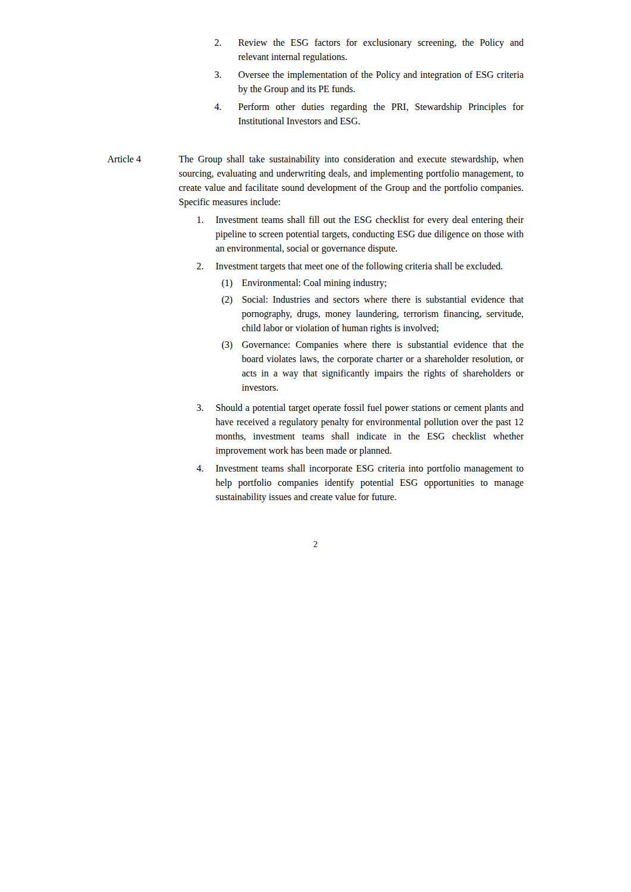2. Review the ESG factors for exclusionary screening, the Policy and relevant internal regulations.
3. Oversee the implementation of the Policy and integration of ESG criteria by the Group and its PE funds.
4. Perform other duties regarding the PRI, Stewardship Principles for Institutional Investors and ESG.
Article 4
The Group shall take sustainability into consideration and execute stewardship, when sourcing, evaluating and underwriting deals, and implementing portfolio management, to create value and facilitate sound development of the Group and the portfolio companies. Specific measures include:
1. Investment teams shall fill out the ESG checklist for every deal entering their pipeline to screen potential targets, conducting ESG due diligence on those with an environmental, social or governance dispute.
2. Investment targets that meet one of the following criteria shall be excluded.
(1) Environmental: Coal mining industry;
(2) Social: Industries and sectors where there is substantial evidence that pornography, drugs, money laundering, terrorism financing, servitude, child labor or violation of human rights is involved;
(3) Governance: Companies where there is substantial evidence that the board violates laws, the corporate charter or a shareholder resolution, or acts in a way that significantly impairs the rights of shareholders or investors.
3. Should a potential target operate fossil fuel power stations or cement plants and have received a regulatory penalty for environmental pollution over the past 12 months, investment teams shall indicate in the ESG checklist whether improvement work has been made or planned.
4. Investment teams shall incorporate ESG criteria into portfolio management to help portfolio companies identify potential ESG opportunities to manage sustainability issues and create value for future.
2